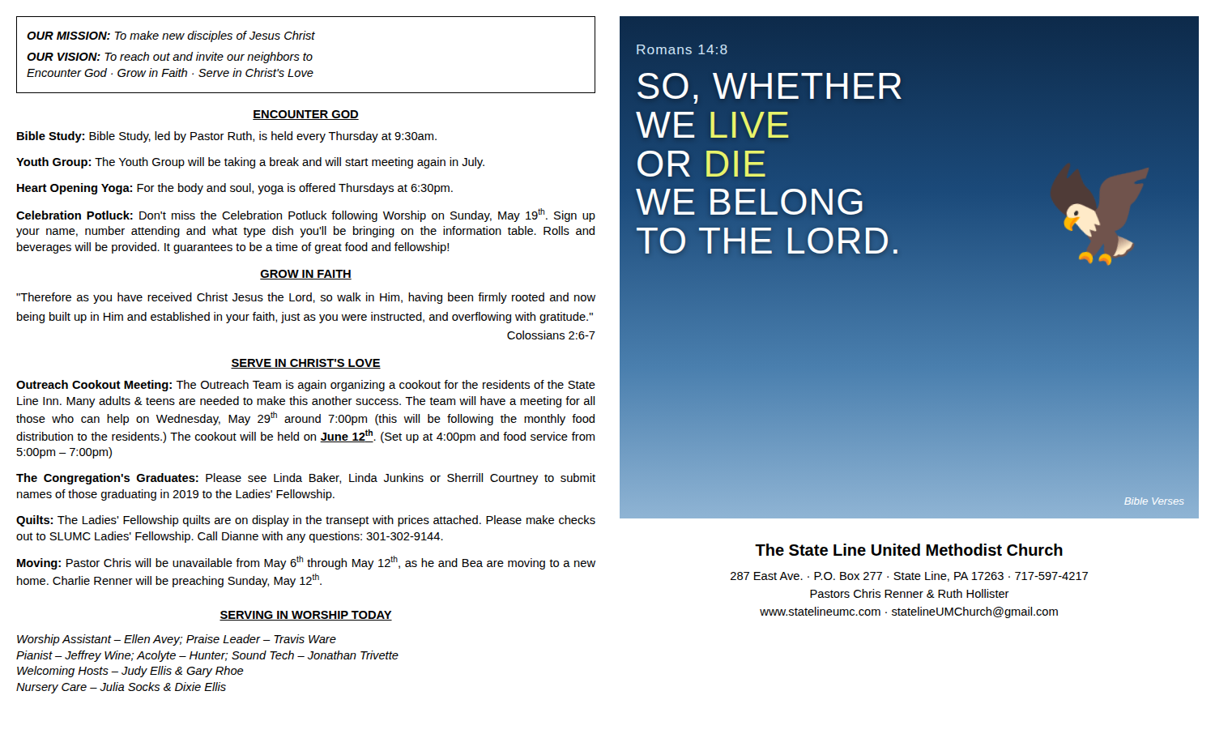OUR MISSION: To make new disciples of Jesus Christ
OUR VISION: To reach out and invite our neighbors to
Encounter God · Grow in Faith · Serve in Christ's Love
ENCOUNTER GOD
Bible Study: Bible Study, led by Pastor Ruth, is held every Thursday at 9:30am.
Youth Group: The Youth Group will be taking a break and will start meeting again in July.
Heart Opening Yoga: For the body and soul, yoga is offered Thursdays at 6:30pm.
Celebration Potluck: Don't miss the Celebration Potluck following Worship on Sunday, May 19th. Sign up your name, number attending and what type dish you'll be bringing on the information table. Rolls and beverages will be provided. It guarantees to be a time of great food and fellowship!
GROW IN FAITH
"Therefore as you have received Christ Jesus the Lord, so walk in Him, having been firmly rooted and now being built up in Him and established in your faith, just as you were instructed, and overflowing with gratitude."Colossians 2:6-7
SERVE IN CHRIST'S LOVE
Outreach Cookout Meeting: The Outreach Team is again organizing a cookout for the residents of the State Line Inn. Many adults & teens are needed to make this another success. The team will have a meeting for all those who can help on Wednesday, May 29th around 7:00pm (this will be following the monthly food distribution to the residents.) The cookout will be held on June 12th. (Set up at 4:00pm and food service from 5:00pm – 7:00pm)
The Congregation's Graduates: Please see Linda Baker, Linda Junkins or Sherrill Courtney to submit names of those graduating in 2019 to the Ladies' Fellowship.
Quilts: The Ladies' Fellowship quilts are on display in the transept with prices attached. Please make checks out to SLUMC Ladies' Fellowship. Call Dianne with any questions: 301-302-9144.
Moving: Pastor Chris will be unavailable from May 6th through May 12th, as he and Bea are moving to a new home. Charlie Renner will be preaching Sunday, May 12th.
SERVING IN WORSHIP TODAY
Worship Assistant – Ellen Avey; Praise Leader – Travis Ware
Pianist – Jeffrey Wine; Acolyte – Hunter; Sound Tech – Jonathan Trivette
Welcoming Hosts – Judy Ellis & Gary Rhoe
Nursery Care – Julia Socks & Dixie Ellis
Romans 14:8
SO, WHETHER
WE LIVE
OR DIE
WE BELONG
TO THE LORD.
🦅
Bible Verses
The State Line United Methodist Church
287 East Ave. · P.O. Box 277 · State Line, PA 17263 · 717-597-4217
Pastors Chris Renner & Ruth Hollister
www.statelineumc.com · statelineUMChurch@gmail.com